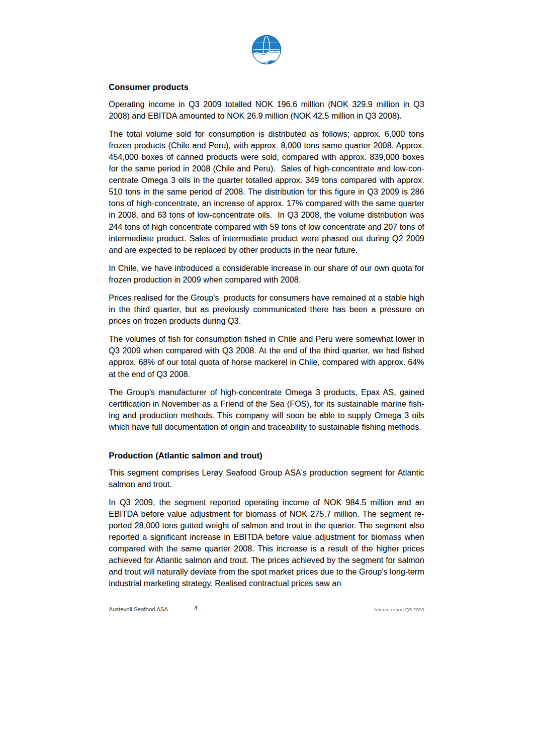Consumer products
Operating income in Q3 2009 totalled NOK 196.6 million (NOK 329.9 million in Q3 2008) and EBITDA amounted to NOK 26.9 million (NOK 42.5 million in Q3 2008).
The total volume sold for consumption is distributed as follows; approx. 6,000 tons frozen products (Chile and Peru), with approx. 8,000 tons same quarter 2008. Approx. 454,000 boxes of canned products were sold, compared with approx. 839,000 boxes for the same period in 2008 (Chile and Peru). Sales of high-concentrate and low-concentrate Omega 3 oils in the quarter totalled approx. 349 tons compared with approx. 510 tons in the same period of 2008. The distribution for this figure in Q3 2009 is 286 tons of high-concentrate, an increase of approx. 17% compared with the same quarter in 2008, and 63 tons of low-concentrate oils. In Q3 2008, the volume distribution was 244 tons of high concentrate compared with 59 tons of low concentrate and 207 tons of intermediate product. Sales of intermediate product were phased out during Q2 2009 and are expected to be replaced by other products in the near future.
In Chile, we have introduced a considerable increase in our share of our own quota for frozen production in 2009 when compared with 2008.
Prices realised for the Group's products for consumers have remained at a stable high in the third quarter, but as previously communicated there has been a pressure on prices on frozen products during Q3.
The volumes of fish for consumption fished in Chile and Peru were somewhat lower in Q3 2009 when compared with Q3 2008. At the end of the third quarter, we had fished approx. 68% of our total quota of horse mackerel in Chile, compared with approx. 64% at the end of Q3 2008.
The Group's manufacturer of high-concentrate Omega 3 products, Epax AS, gained certification in November as a Friend of the Sea (FOS), for its sustainable marine fishing and production methods. This company will soon be able to supply Omega 3 oils which have full documentation of origin and traceability to sustainable fishing methods.
Production (Atlantic salmon and trout)
This segment comprises Lerøy Seafood Group ASA's production segment for Atlantic salmon and trout.
In Q3 2009, the segment reported operating income of NOK 984.5 million and an EBITDA before value adjustment for biomass of NOK 275.7 million. The segment reported 28,000 tons gutted weight of salmon and trout in the quarter. The segment also reported a significant increase in EBITDA before value adjustment for biomass when compared with the same quarter 2008. This increase is a result of the higher prices achieved for Atlantic salmon and trout. The prices achieved by the segment for salmon and trout will naturally deviate from the spot market prices due to the Group's long-term industrial marketing strategy. Realised contractual prices saw an
Austevoll Seafood ASA
4
Interim report Q3 2009